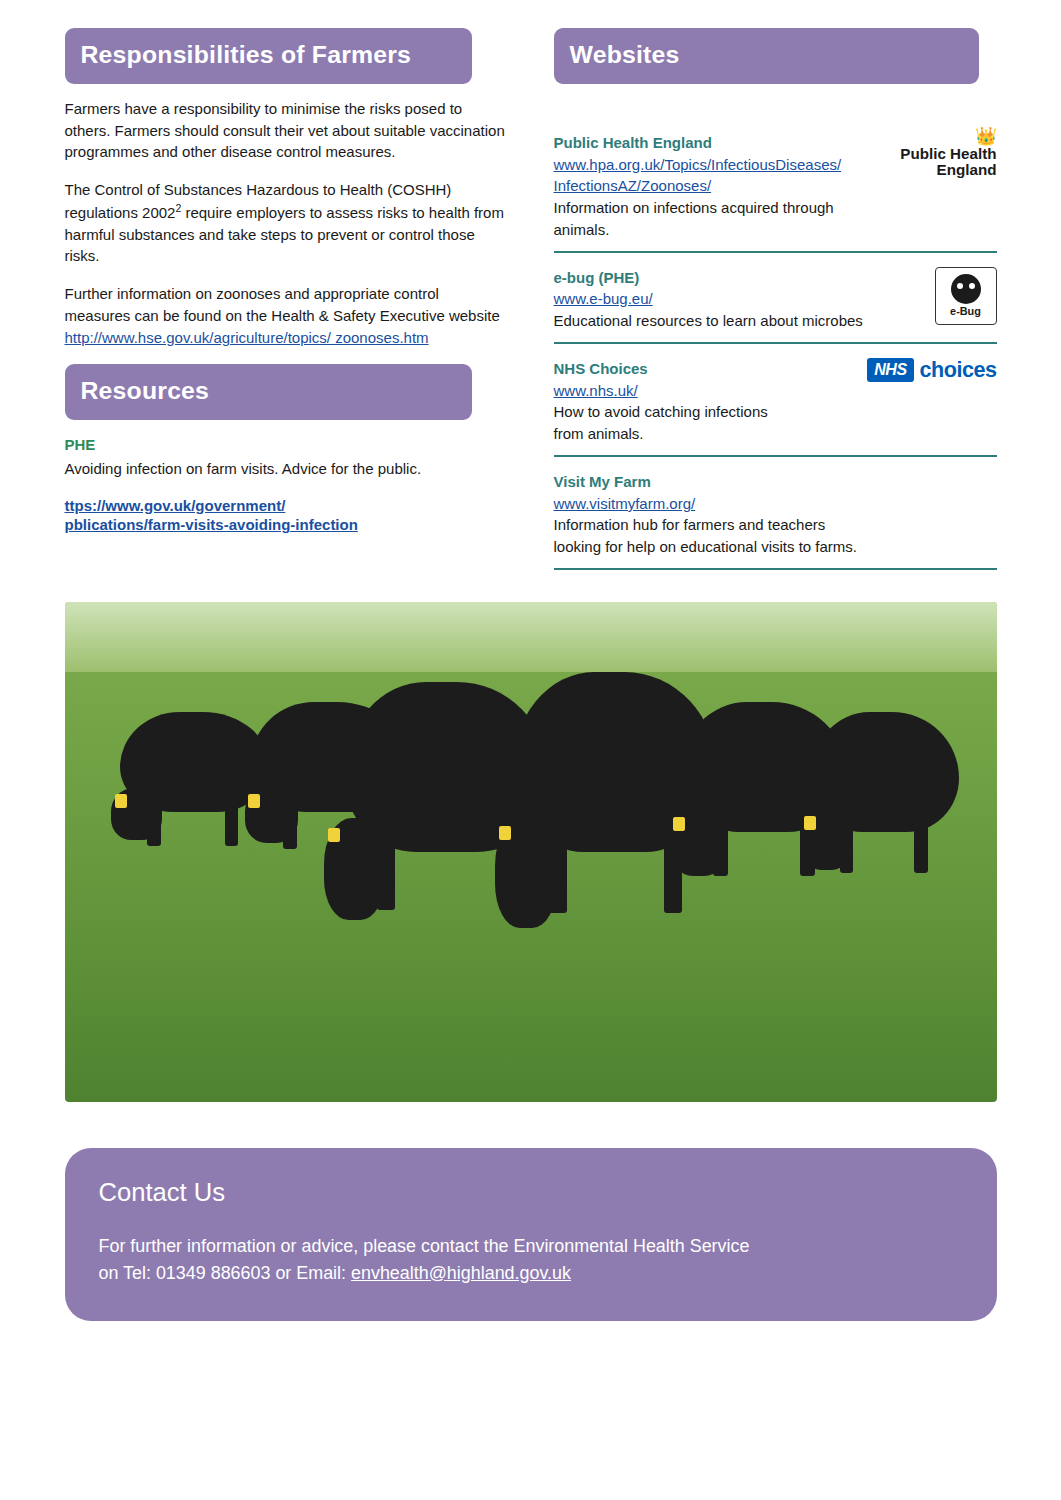Responsibilities of Farmers
Farmers have a responsibility to minimise the risks posed to others. Farmers should consult their vet about suitable vaccination programmes and other disease control measures.
The Control of Substances Hazardous to Health (COSHH) regulations 20022 require employers to assess risks to health from harmful substances and take steps to prevent or control those risks.
Further information on zoonoses and appropriate control measures can be found on the Health & Safety Executive website http://www.hse.gov.uk/agriculture/topics/ zoonoses.htm
Resources
PHE
Avoiding infection on farm visits. Advice for the public.
ttps://www.gov.uk/government/
pblications/farm-visits-avoiding-infection
Websites
👑 Public Health
England
Public Health England
www.hpa.org.uk/Topics/InfectiousDiseases/ InfectionsAZ/Zoonoses/
Information on infections acquired through animals.
e-Bug
e-bug (PHE)
www.e-bug.eu/
Educational resources to learn about microbes
NHS choices
NHS Choices
www.nhs.uk/
How to avoid catching infections
from animals.
Visit My Farm
www.visitmyfarm.org/
Information hub for farmers and teachers looking for help on educational visits to farms.
Cattle grazing
Contact Us
For further information or advice, please contact the Environmental Health Service
on Tel: 01349 886603 or Email: envhealth@highland.gov.uk